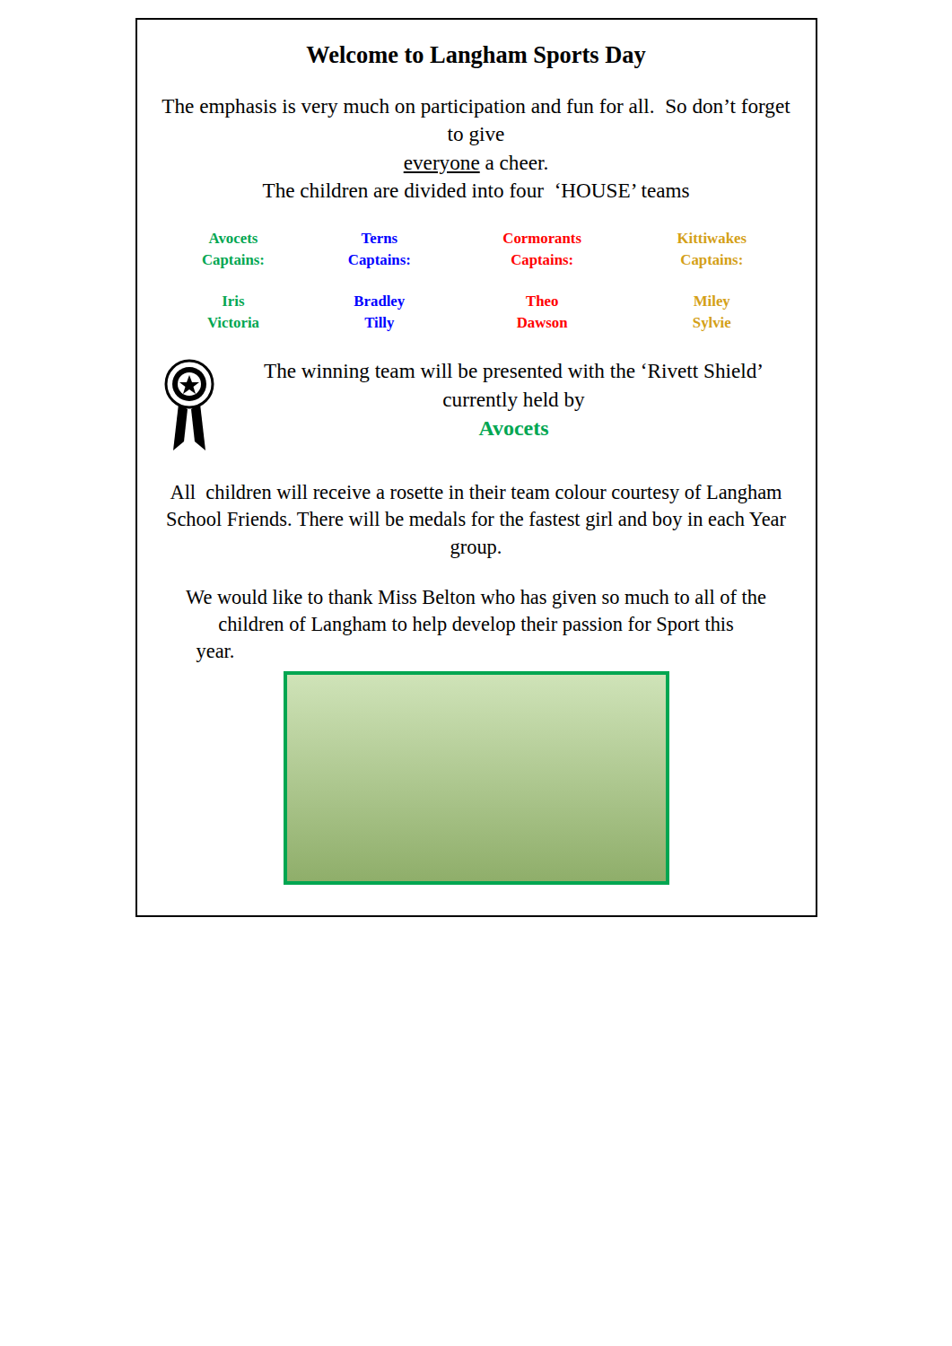Welcome to Langham Sports Day
The emphasis is very much on participation and fun for all. So don’t forget to give
everyone a cheer.
The children are divided into four ‘HOUSE’ teams
| Avocets | Terns | Cormorants | Kittiwakes |
| Captains: | Captains: | Captains: | Captains: |
| Iris | Bradley | Theo | Miley |
| Victoria | Tilly | Dawson | Sylvie |
The winning team will be presented with the ‘Rivett Shield’ currently held by Avocets
All children will receive a rosette in their team colour courtesy of Langham School Friends. There will be medals for the fastest girl and boy in each Year group.
We would like to thank Miss Belton who has given so much to all of the children of Langham to help develop their passion for Sport this year.